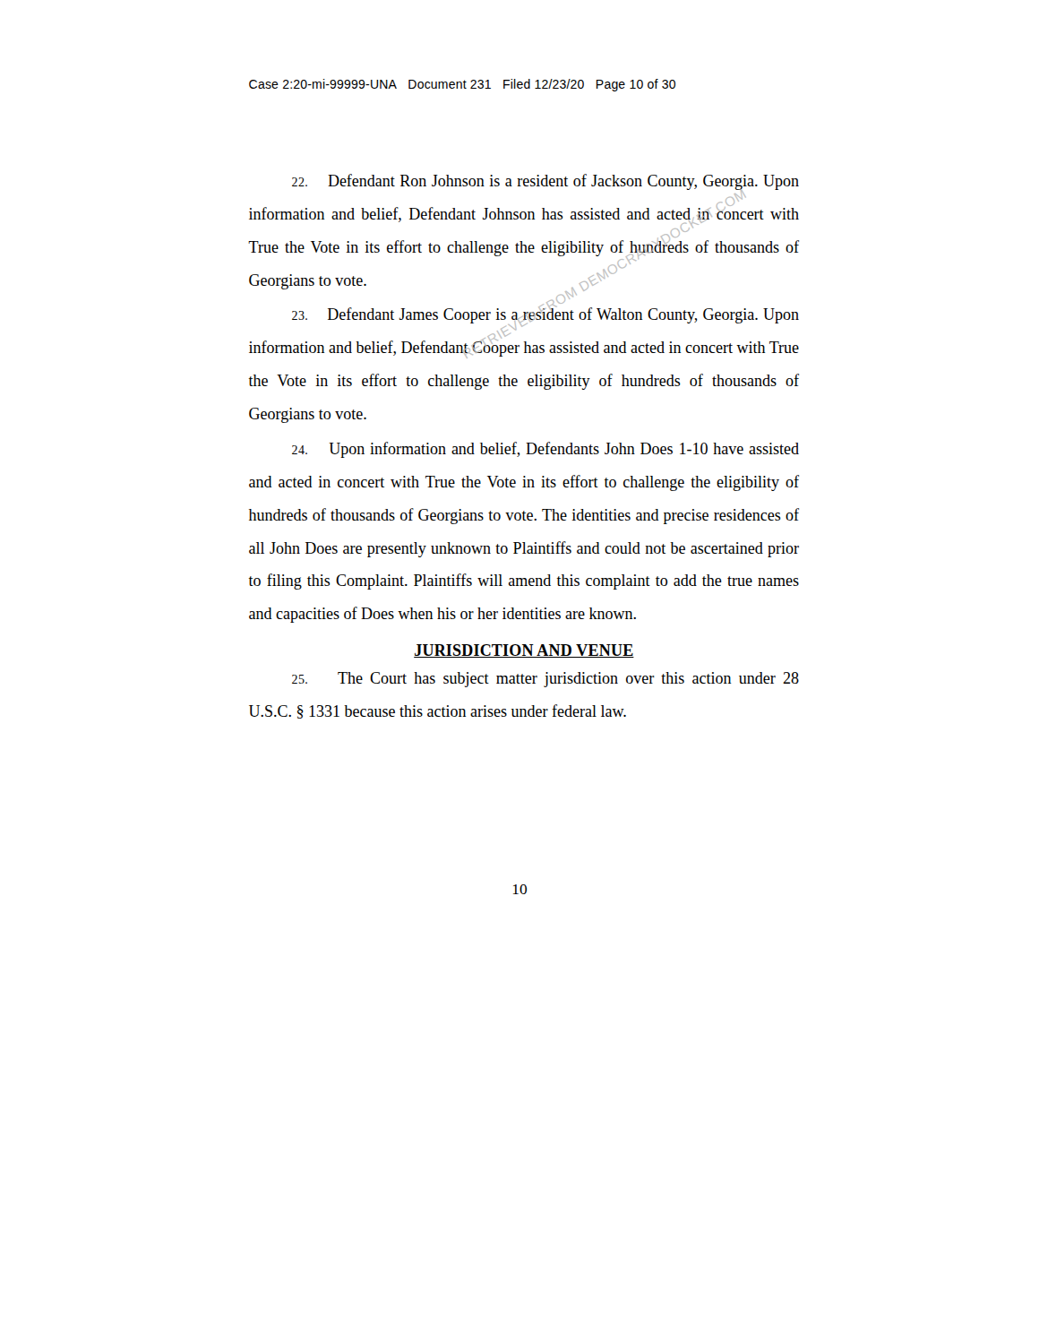Case 2:20-mi-99999-UNA Document 231 Filed 12/23/20 Page 10 of 30
RETRIEVED FROM DEMOCRACYDOCKET.COM
22. Defendant Ron Johnson is a resident of Jackson County, Georgia. Upon information and belief, Defendant Johnson has assisted and acted in concert with True the Vote in its effort to challenge the eligibility of hundreds of thousands of Georgians to vote.
23. Defendant James Cooper is a resident of Walton County, Georgia. Upon information and belief, Defendant Cooper has assisted and acted in concert with True the Vote in its effort to challenge the eligibility of hundreds of thousands of Georgians to vote.
24. Upon information and belief, Defendants John Does 1-10 have assisted and acted in concert with True the Vote in its effort to challenge the eligibility of hundreds of thousands of Georgians to vote. The identities and precise residences of all John Does are presently unknown to Plaintiffs and could not be ascertained prior to filing this Complaint. Plaintiffs will amend this complaint to add the true names and capacities of Does when his or her identities are known.
JURISDICTION AND VENUE
25. The Court has subject matter jurisdiction over this action under 28 U.S.C. § 1331 because this action arises under federal law.
10